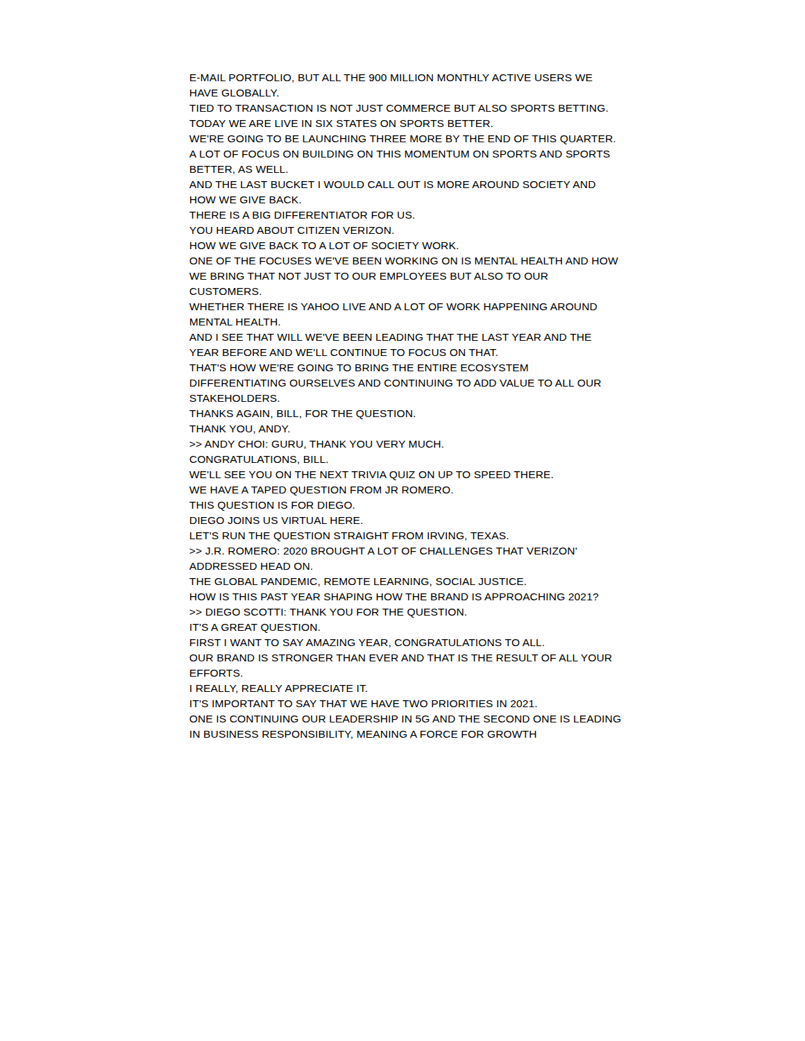E-MAIL PORTFOLIO, BUT ALL THE 900 MILLION MONTHLY ACTIVE USERS WE HAVE GLOBALLY.
TIED TO TRANSACTION IS NOT JUST COMMERCE BUT ALSO SPORTS BETTING.
TODAY WE ARE LIVE IN SIX STATES ON SPORTS BETTER.
WE'RE GOING TO BE LAUNCHING THREE MORE BY THE END OF THIS QUARTER.
A LOT OF FOCUS ON BUILDING ON THIS MOMENTUM ON SPORTS AND SPORTS BETTER, AS WELL.
AND THE LAST BUCKET I WOULD CALL OUT IS MORE AROUND SOCIETY AND HOW WE GIVE BACK.
THERE IS A BIG DIFFERENTIATOR FOR US.
YOU HEARD ABOUT CITIZEN VERIZON.
HOW WE GIVE BACK TO A LOT OF SOCIETY WORK.
ONE OF THE FOCUSES WE'VE BEEN WORKING ON IS MENTAL HEALTH AND HOW WE BRING THAT NOT JUST TO OUR EMPLOYEES BUT ALSO TO OUR CUSTOMERS.
WHETHER THERE IS YAHOO LIVE AND A LOT OF WORK HAPPENING AROUND MENTAL HEALTH.
AND I SEE THAT WILL WE'VE BEEN LEADING THAT THE LAST YEAR AND THE YEAR BEFORE AND WE'LL CONTINUE TO FOCUS ON THAT.
THAT'S HOW WE'RE GOING TO BRING THE ENTIRE ECOSYSTEM DIFFERENTIATING OURSELVES AND CONTINUING TO ADD VALUE TO ALL OUR STAKEHOLDERS.
THANKS AGAIN, BILL, FOR THE QUESTION.
THANK YOU, ANDY.
>> ANDY CHOI: GURU, THANK YOU VERY MUCH.
CONGRATULATIONS, BILL.
WE'LL SEE YOU ON THE NEXT TRIVIA QUIZ ON UP TO SPEED THERE.
WE HAVE A TAPED QUESTION FROM JR ROMERO.
THIS QUESTION IS FOR DIEGO.
DIEGO JOINS US VIRTUAL HERE.
LET'S RUN THE QUESTION STRAIGHT FROM IRVING, TEXAS.
>> J.R. ROMERO: 2020 BROUGHT A LOT OF CHALLENGES THAT VERIZON' ADDRESSED HEAD ON.
THE GLOBAL PANDEMIC, REMOTE LEARNING, SOCIAL JUSTICE.
HOW IS THIS PAST YEAR SHAPING HOW THE BRAND IS APPROACHING 2021?
>> DIEGO SCOTTI: THANK YOU FOR THE QUESTION.
IT'S A GREAT QUESTION.
FIRST I WANT TO SAY AMAZING YEAR, CONGRATULATIONS TO ALL.
OUR BRAND IS STRONGER THAN EVER AND THAT IS THE RESULT OF ALL YOUR EFFORTS.
I REALLY, REALLY APPRECIATE IT.
IT'S IMPORTANT TO SAY THAT WE HAVE TWO PRIORITIES IN 2021.
ONE IS CONTINUING OUR LEADERSHIP IN 5G AND THE SECOND ONE IS LEADING IN BUSINESS RESPONSIBILITY, MEANING A FORCE FOR GROWTH